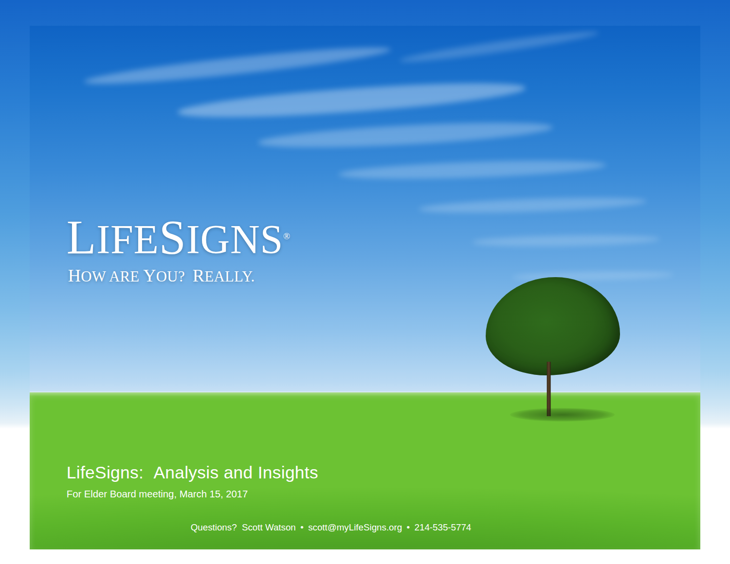LIFESIGNS®
HOW ARE YOU? REALLY.
LifeSigns: Analysis and Insights
For Elder Board meeting, March 15, 2017
Questions? Scott Watson•scott@myLifeSigns.org•214-535-5774